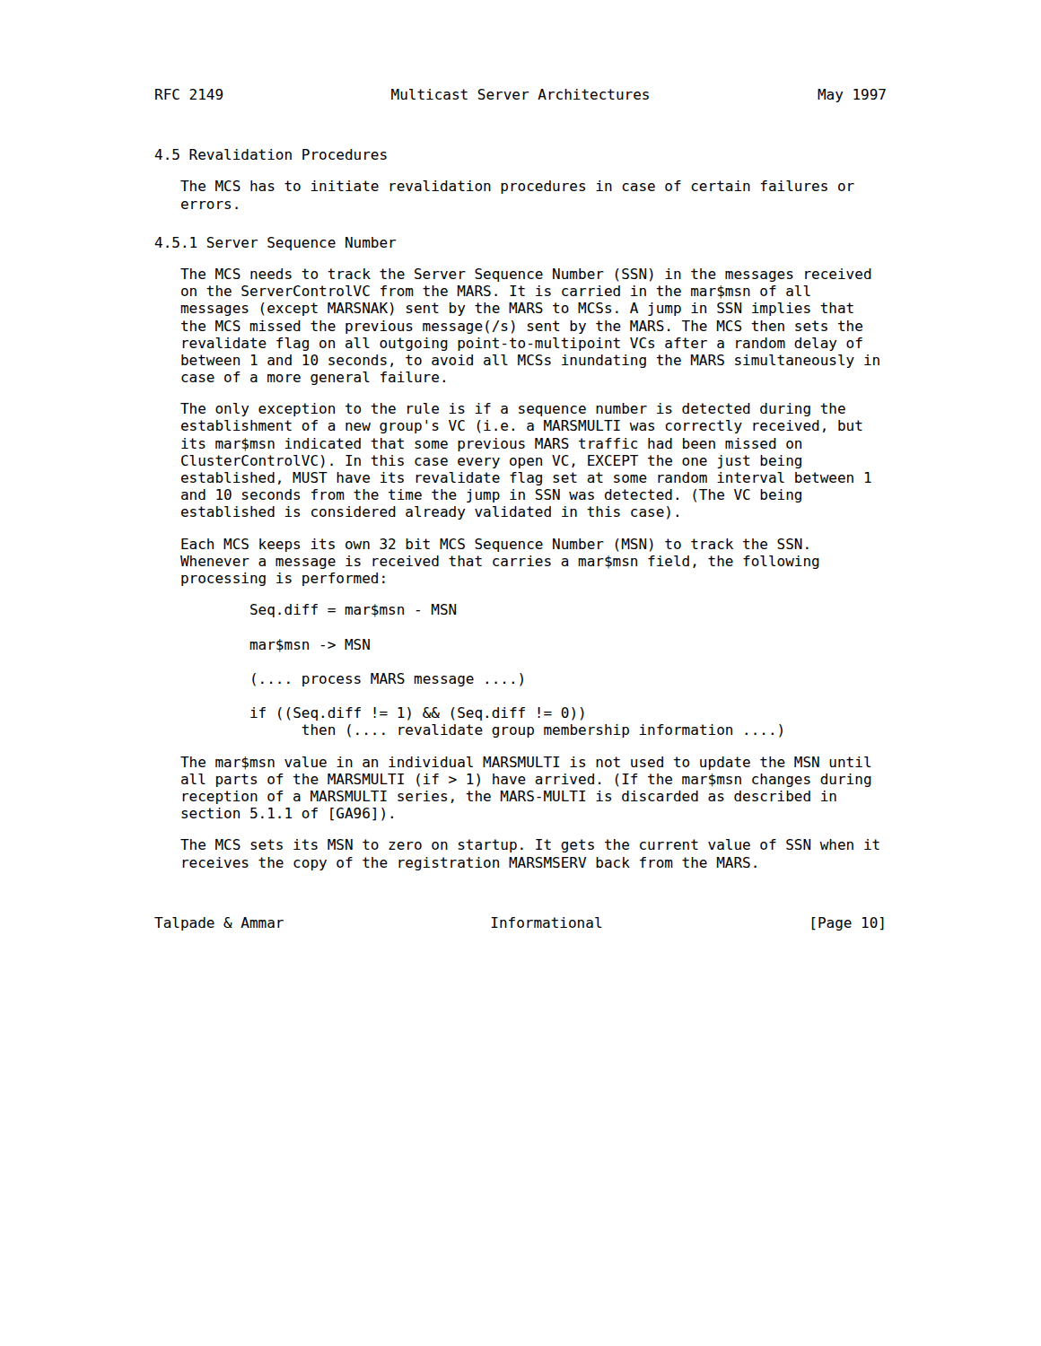RFC 2149 Multicast Server Architectures May 1997
4.5 Revalidation Procedures
The MCS has to initiate revalidation procedures in case of certain failures or errors.
4.5.1 Server Sequence Number
The MCS needs to track the Server Sequence Number (SSN) in the messages received on the ServerControlVC from the MARS. It is carried in the mar$msn of all messages (except MARSNAK) sent by the MARS to MCSs. A jump in SSN implies that the MCS missed the previous message(/s) sent by the MARS. The MCS then sets the revalidate flag on all outgoing point-to-multipoint VCs after a random delay of between 1 and 10 seconds, to avoid all MCSs inundating the MARS simultaneously in case of a more general failure.
The only exception to the rule is if a sequence number is detected during the establishment of a new group's VC (i.e. a MARSMULTI was correctly received, but its mar$msn indicated that some previous MARS traffic had been missed on ClusterControlVC). In this case every open VC, EXCEPT the one just being established, MUST have its revalidate flag set at some random interval between 1 and 10 seconds from the time the jump in SSN was detected. (The VC being established is considered already validated in this case).
Each MCS keeps its own 32 bit MCS Sequence Number (MSN) to track the SSN. Whenever a message is received that carries a mar$msn field, the following processing is performed:
     Seq.diff = mar$msn - MSN

     mar$msn -> MSN

     (.... process MARS message ....)

     if ((Seq.diff != 1) && (Seq.diff != 0))
           then (.... revalidate group membership information ....)
The mar$msn value in an individual MARSMULTI is not used to update the MSN until all parts of the MARSMULTI (if > 1) have arrived. (If the mar$msn changes during reception of a MARSMULTI series, the MARS-MULTI is discarded as described in section 5.1.1 of [GA96]).
The MCS sets its MSN to zero on startup. It gets the current value of SSN when it receives the copy of the registration MARSMSERV back from the MARS.
Talpade & Ammar Informational [Page 10]